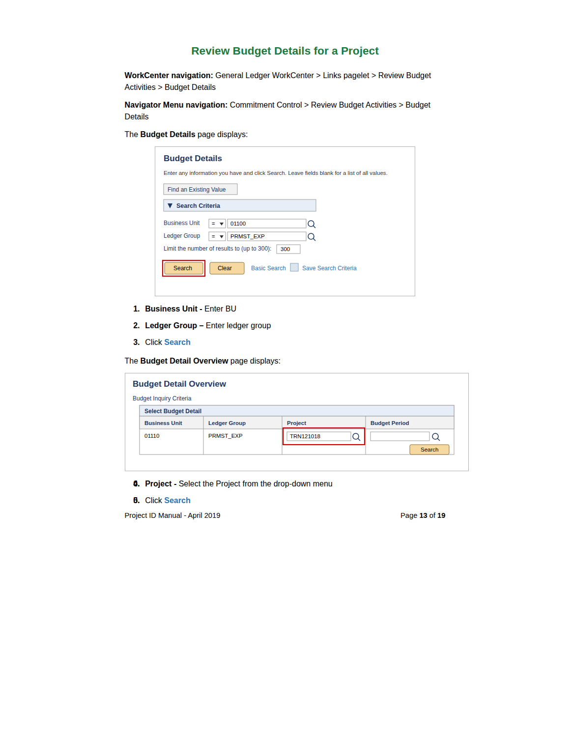Review Budget Details for a Project
WorkCenter navigation: General Ledger WorkCenter > Links pagelet > Review Budget Activities > Budget Details
Navigator Menu navigation: Commitment Control > Review Budget Activities > Budget Details
The Budget Details page displays:
Budget Details Enter any information you have and click Search. Leave fields blank for a list of all values. Find an Existing Value Search Criteria Business Unit = 01100 Ledger Group = PRMST_EXP Limit the number of results to (up to 300): 300 Search Clear Basic Search Save Search Criteria
Business Unit - Enter BU
Ledger Group – Enter ledger group
Click Search
The Budget Detail Overview page displays:
Budget Detail Overview Budget Inquiry Criteria Select Budget Detail Business Unit Ledger Group Project Budget Period 01110 PRMST_EXP TRN121018 Search
4. Project - Select the Project from the drop-down menu
5. Click Search
Project ID Manual - April 2019
Page 13 of 19